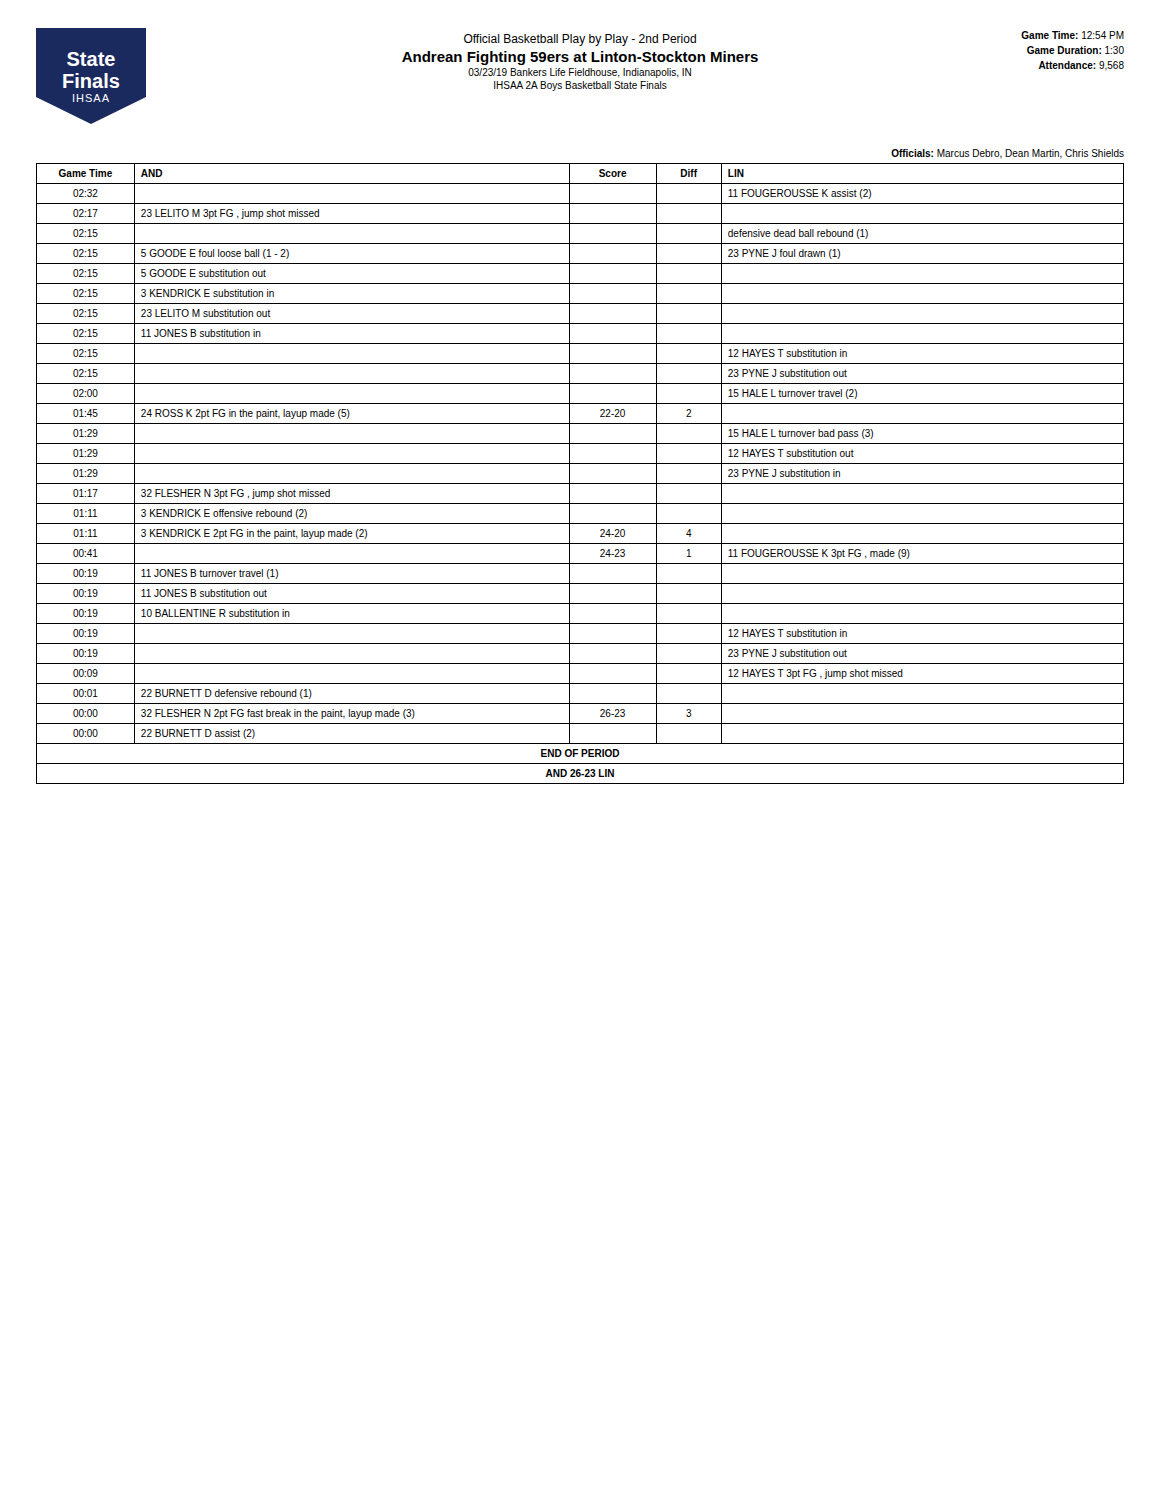State
Finals IHSAA
Official Basketball Play by Play - 2nd Period
Andrean Fighting 59ers at Linton-Stockton Miners
03/23/19 Bankers Life Fieldhouse, Indianapolis, IN
IHSAA 2A Boys Basketball State Finals
Game Time: 12:54 PM
Game Duration: 1:30
Attendance: 9,568
Officials: Marcus Debro, Dean Martin, Chris Shields
| Game Time | AND | Score | Diff | LIN |
| --- | --- | --- | --- | --- |
| 02:32 | | | | 11 FOUGEROUSSE K assist (2) |
| 02:17 | 23 LELITO M 3pt FG , jump shot missed | | | |
| 02:15 | | | | defensive dead ball rebound (1) |
| 02:15 | 5 GOODE E foul loose ball (1 - 2) | | | 23 PYNE J foul drawn (1) |
| 02:15 | 5 GOODE E substitution out | | | |
| 02:15 | 3 KENDRICK E substitution in | | | |
| 02:15 | 23 LELITO M substitution out | | | |
| 02:15 | 11 JONES B substitution in | | | |
| 02:15 | | | | 12 HAYES T substitution in |
| 02:15 | | | | 23 PYNE J substitution out |
| 02:00 | | | | 15 HALE L turnover travel (2) |
| 01:45 | 24 ROSS K 2pt FG in the paint, layup made (5) | 22-20 | 2 | |
| 01:29 | | | | 15 HALE L turnover bad pass (3) |
| 01:29 | | | | 12 HAYES T substitution out |
| 01:29 | | | | 23 PYNE J substitution in |
| 01:17 | 32 FLESHER N 3pt FG , jump shot missed | | | |
| 01:11 | 3 KENDRICK E offensive rebound (2) | | | |
| 01:11 | 3 KENDRICK E 2pt FG in the paint, layup made (2) | 24-20 | 4 | |
| 00:41 | | 24-23 | 1 | 11 FOUGEROUSSE K 3pt FG , made (9) |
| 00:19 | 11 JONES B turnover travel (1) | | | |
| 00:19 | 11 JONES B substitution out | | | |
| 00:19 | 10 BALLENTINE R substitution in | | | |
| 00:19 | | | | 12 HAYES T substitution in |
| 00:19 | | | | 23 PYNE J substitution out |
| 00:09 | | | | 12 HAYES T 3pt FG , jump shot missed |
| 00:01 | 22 BURNETT D defensive rebound (1) | | | |
| 00:00 | 32 FLESHER N 2pt FG fast break in the paint, layup made (3) | 26-23 | 3 | |
| 00:00 | 22 BURNETT D assist (2) | | | |
| END OF PERIOD |
| AND 26-23 LIN |